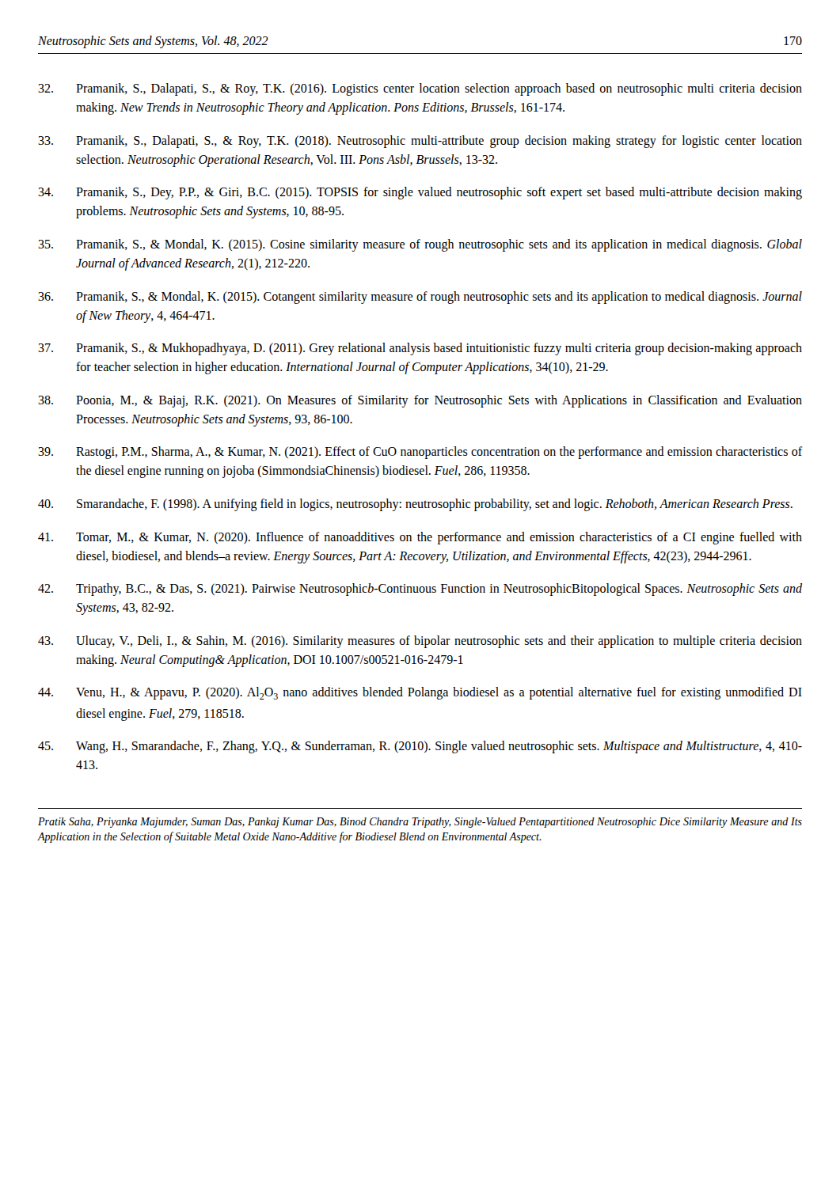Neutrosophic Sets and Systems, Vol. 48, 2022 170
Pramanik, S., Dalapati, S., & Roy, T.K. (2016). Logistics center location selection approach based on neutrosophic multi criteria decision making. New Trends in Neutrosophic Theory and Application. Pons Editions, Brussels, 161-174.
Pramanik, S., Dalapati, S., & Roy, T.K. (2018). Neutrosophic multi-attribute group decision making strategy for logistic center location selection. Neutrosophic Operational Research, Vol. III. Pons Asbl, Brussels, 13-32.
Pramanik, S., Dey, P.P., & Giri, B.C. (2015). TOPSIS for single valued neutrosophic soft expert set based multi-attribute decision making problems. Neutrosophic Sets and Systems, 10, 88-95.
Pramanik, S., & Mondal, K. (2015). Cosine similarity measure of rough neutrosophic sets and its application in medical diagnosis. Global Journal of Advanced Research, 2(1), 212-220.
Pramanik, S., & Mondal, K. (2015). Cotangent similarity measure of rough neutrosophic sets and its application to medical diagnosis. Journal of New Theory, 4, 464-471.
Pramanik, S., & Mukhopadhyaya, D. (2011). Grey relational analysis based intuitionistic fuzzy multi criteria group decision-making approach for teacher selection in higher education. International Journal of Computer Applications, 34(10), 21-29.
Poonia, M., & Bajaj, R.K. (2021). On Measures of Similarity for Neutrosophic Sets with Applications in Classification and Evaluation Processes. Neutrosophic Sets and Systems, 93, 86-100.
Rastogi, P.M., Sharma, A., & Kumar, N. (2021). Effect of CuO nanoparticles concentration on the performance and emission characteristics of the diesel engine running on jojoba (SimmondsiaChinensis) biodiesel. Fuel, 286, 119358.
Smarandache, F. (1998). A unifying field in logics, neutrosophy: neutrosophic probability, set and logic. Rehoboth, American Research Press.
Tomar, M., & Kumar, N. (2020). Influence of nanoadditives on the performance and emission characteristics of a CI engine fuelled with diesel, biodiesel, and blends–a review. Energy Sources, Part A: Recovery, Utilization, and Environmental Effects, 42(23), 2944-2961.
Tripathy, B.C., & Das, S. (2021). Pairwise Neutrosophicb-Continuous Function in NeutrosophicBitopological Spaces. Neutrosophic Sets and Systems, 43, 82-92.
Ulucay, V., Deli, I., & Sahin, M. (2016). Similarity measures of bipolar neutrosophic sets and their application to multiple criteria decision making. Neural Computing& Application, DOI 10.1007/s00521-016-2479-1
Venu, H., & Appavu, P. (2020). Al2O3 nano additives blended Polanga biodiesel as a potential alternative fuel for existing unmodified DI diesel engine. Fuel, 279, 118518.
Wang, H., Smarandache, F., Zhang, Y.Q., & Sunderraman, R. (2010). Single valued neutrosophic sets. Multispace and Multistructure, 4, 410-413.
Pratik Saha, Priyanka Majumder, Suman Das, Pankaj Kumar Das, Binod Chandra Tripathy, Single-Valued Pentapartitioned Neutrosophic Dice Similarity Measure and Its Application in the Selection of Suitable Metal Oxide Nano-Additive for Biodiesel Blend on Environmental Aspect.